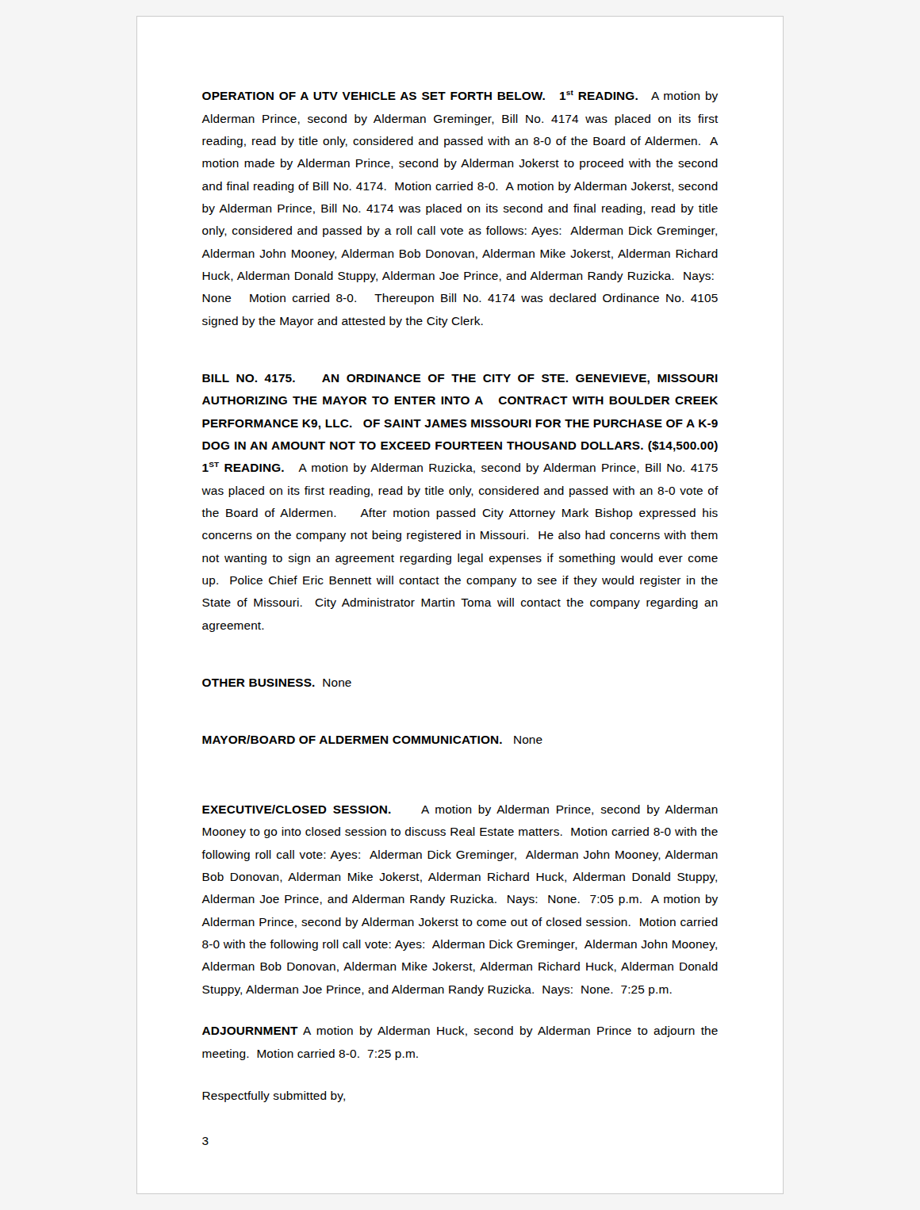OPERATION OF A UTV VEHICLE AS SET FORTH BELOW. 1st READING. A motion by Alderman Prince, second by Alderman Greminger, Bill No. 4174 was placed on its first reading, read by title only, considered and passed with an 8-0 of the Board of Aldermen. A motion made by Alderman Prince, second by Alderman Jokerst to proceed with the second and final reading of Bill No. 4174. Motion carried 8-0. A motion by Alderman Jokerst, second by Alderman Prince, Bill No. 4174 was placed on its second and final reading, read by title only, considered and passed by a roll call vote as follows: Ayes: Alderman Dick Greminger, Alderman John Mooney, Alderman Bob Donovan, Alderman Mike Jokerst, Alderman Richard Huck, Alderman Donald Stuppy, Alderman Joe Prince, and Alderman Randy Ruzicka. Nays: None Motion carried 8-0. Thereupon Bill No. 4174 was declared Ordinance No. 4105 signed by the Mayor and attested by the City Clerk.
BILL NO. 4175. AN ORDINANCE OF THE CITY OF STE. GENEVIEVE, MISSOURI AUTHORIZING THE MAYOR TO ENTER INTO A CONTRACT WITH BOULDER CREEK PERFORMANCE K9, LLC. OF SAINT JAMES MISSOURI FOR THE PURCHASE OF A K-9 DOG IN AN AMOUNT NOT TO EXCEED FOURTEEN THOUSAND DOLLARS. ($14,500.00) 1ST READING. A motion by Alderman Ruzicka, second by Alderman Prince, Bill No. 4175 was placed on its first reading, read by title only, considered and passed with an 8-0 vote of the Board of Aldermen. After motion passed City Attorney Mark Bishop expressed his concerns on the company not being registered in Missouri. He also had concerns with them not wanting to sign an agreement regarding legal expenses if something would ever come up. Police Chief Eric Bennett will contact the company to see if they would register in the State of Missouri. City Administrator Martin Toma will contact the company regarding an agreement.
OTHER BUSINESS. None
MAYOR/BOARD OF ALDERMEN COMMUNICATION. None
EXECUTIVE/CLOSED SESSION. A motion by Alderman Prince, second by Alderman Mooney to go into closed session to discuss Real Estate matters. Motion carried 8-0 with the following roll call vote: Ayes: Alderman Dick Greminger, Alderman John Mooney, Alderman Bob Donovan, Alderman Mike Jokerst, Alderman Richard Huck, Alderman Donald Stuppy, Alderman Joe Prince, and Alderman Randy Ruzicka. Nays: None. 7:05 p.m. A motion by Alderman Prince, second by Alderman Jokerst to come out of closed session. Motion carried 8-0 with the following roll call vote: Ayes: Alderman Dick Greminger, Alderman John Mooney, Alderman Bob Donovan, Alderman Mike Jokerst, Alderman Richard Huck, Alderman Donald Stuppy, Alderman Joe Prince, and Alderman Randy Ruzicka. Nays: None. 7:25 p.m.
ADJOURNMENT A motion by Alderman Huck, second by Alderman Prince to adjourn the meeting. Motion carried 8-0. 7:25 p.m.
Respectfully submitted by,
3